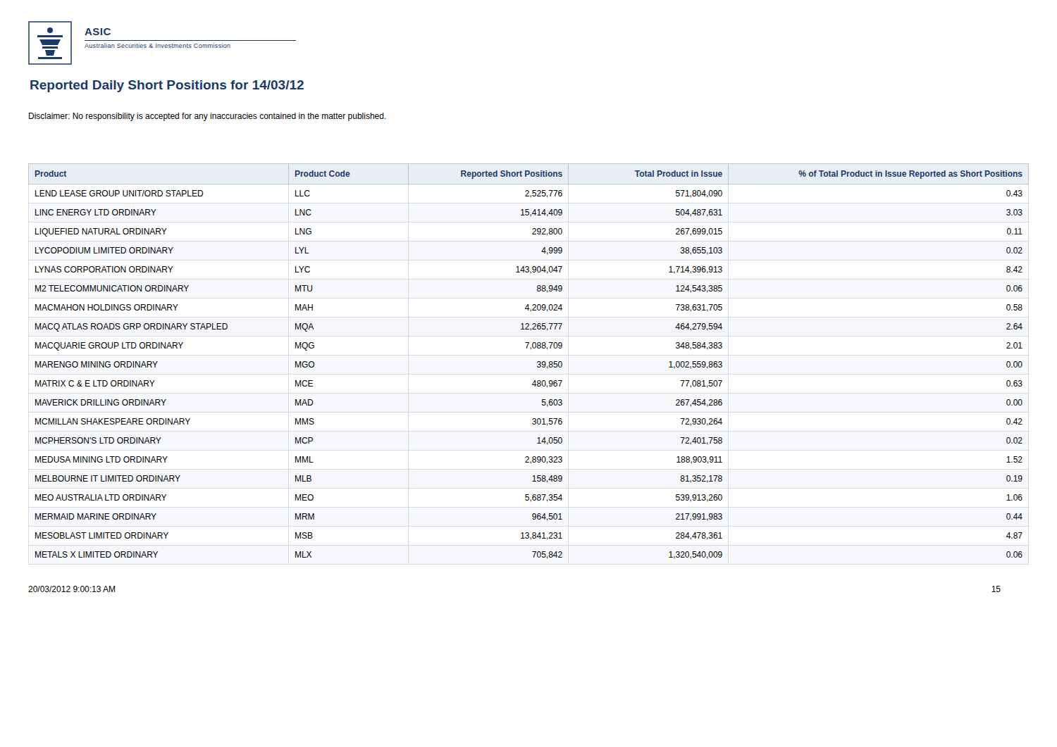ASIC
Australian Securities & Investments Commission
Reported Daily Short Positions for 14/03/12
Disclaimer: No responsibility is accepted for any inaccuracies contained in the matter published.
| Product | Product Code | Reported Short Positions | Total Product in Issue | % of Total Product in Issue Reported as Short Positions |
| --- | --- | --- | --- | --- |
| LEND LEASE GROUP UNIT/ORD STAPLED | LLC | 2,525,776 | 571,804,090 | 0.43 |
| LINC ENERGY LTD ORDINARY | LNC | 15,414,409 | 504,487,631 | 3.03 |
| LIQUEFIED NATURAL ORDINARY | LNG | 292,800 | 267,699,015 | 0.11 |
| LYCOPODIUM LIMITED ORDINARY | LYL | 4,999 | 38,655,103 | 0.02 |
| LYNAS CORPORATION ORDINARY | LYC | 143,904,047 | 1,714,396,913 | 8.42 |
| M2 TELECOMMUNICATION ORDINARY | MTU | 88,949 | 124,543,385 | 0.06 |
| MACMAHON HOLDINGS ORDINARY | MAH | 4,209,024 | 738,631,705 | 0.58 |
| MACQ ATLAS ROADS GRP ORDINARY STAPLED | MQA | 12,265,777 | 464,279,594 | 2.64 |
| MACQUARIE GROUP LTD ORDINARY | MQG | 7,088,709 | 348,584,383 | 2.01 |
| MARENGO MINING ORDINARY | MGO | 39,850 | 1,002,559,863 | 0.00 |
| MATRIX C & E LTD ORDINARY | MCE | 480,967 | 77,081,507 | 0.63 |
| MAVERICK DRILLING ORDINARY | MAD | 5,603 | 267,454,286 | 0.00 |
| MCMILLAN SHAKESPEARE ORDINARY | MMS | 301,576 | 72,930,264 | 0.42 |
| MCPHERSON'S LTD ORDINARY | MCP | 14,050 | 72,401,758 | 0.02 |
| MEDUSA MINING LTD ORDINARY | MML | 2,890,323 | 188,903,911 | 1.52 |
| MELBOURNE IT LIMITED ORDINARY | MLB | 158,489 | 81,352,178 | 0.19 |
| MEO AUSTRALIA LTD ORDINARY | MEO | 5,687,354 | 539,913,260 | 1.06 |
| MERMAID MARINE ORDINARY | MRM | 964,501 | 217,991,983 | 0.44 |
| MESOBLAST LIMITED ORDINARY | MSB | 13,841,231 | 284,478,361 | 4.87 |
| METALS X LIMITED ORDINARY | MLX | 705,842 | 1,320,540,009 | 0.06 |
20/03/2012 9:00:13 AM
15